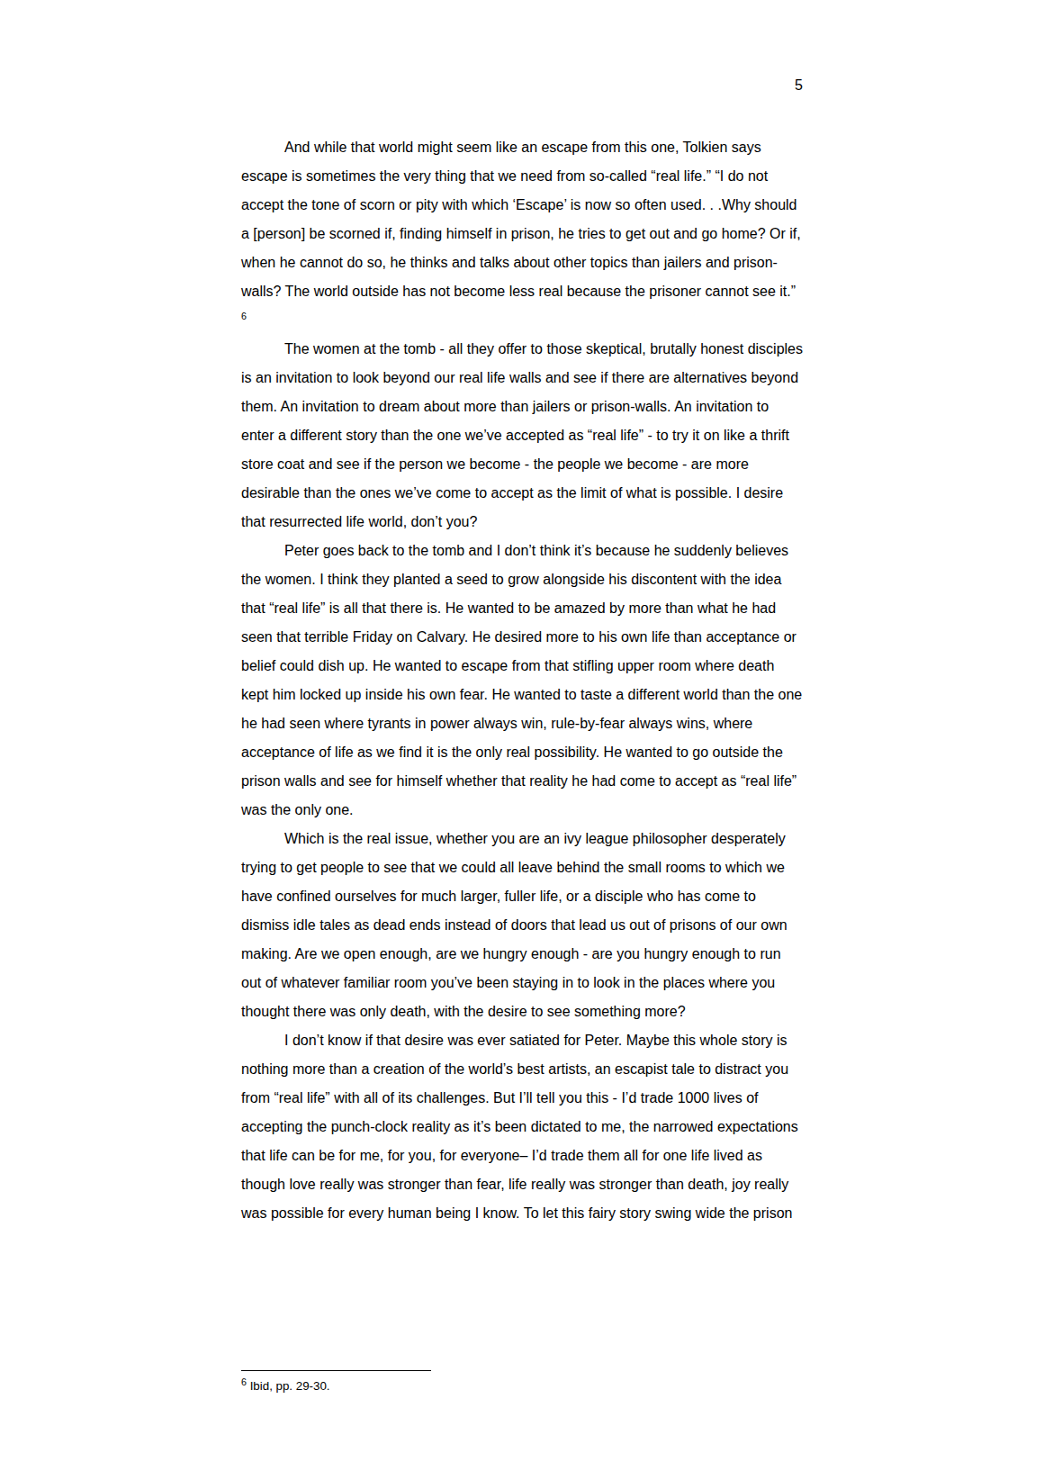5
And while that world might seem like an escape from this one, Tolkien says escape is sometimes the very thing that we need from so-called “real life.” “I do not accept the tone of scorn or pity with which ‘Escape’ is now so often used. . .Why should a [person] be scorned if, finding himself in prison, he tries to get out and go home? Or if, when he cannot do so, he thinks and talks about other topics than jailers and prison-walls? The world outside has not become less real because the prisoner cannot see it.” 6
The women at the tomb - all they offer to those skeptical, brutally honest disciples is an invitation to look beyond our real life walls and see if there are alternatives beyond them. An invitation to dream about more than jailers or prison-walls. An invitation to enter a different story than the one we’ve accepted as “real life” - to try it on like a thrift store coat and see if the person we become - the people we become - are more desirable than the ones we’ve come to accept as the limit of what is possible. I desire that resurrected life world, don’t you?
Peter goes back to the tomb and I don’t think it’s because he suddenly believes the women. I think they planted a seed to grow alongside his discontent with the idea that “real life” is all that there is. He wanted to be amazed by more than what he had seen that terrible Friday on Calvary. He desired more to his own life than acceptance or belief could dish up. He wanted to escape from that stifling upper room where death kept him locked up inside his own fear. He wanted to taste a different world than the one he had seen where tyrants in power always win, rule-by-fear always wins, where acceptance of life as we find it is the only real possibility. He wanted to go outside the prison walls and see for himself whether that reality he had come to accept as “real life” was the only one.
Which is the real issue, whether you are an ivy league philosopher desperately trying to get people to see that we could all leave behind the small rooms to which we have confined ourselves for much larger, fuller life, or a disciple who has come to dismiss idle tales as dead ends instead of doors that lead us out of prisons of our own making. Are we open enough, are we hungry enough - are you hungry enough to run out of whatever familiar room you’ve been staying in to look in the places where you thought there was only death, with the desire to see something more?
I don’t know if that desire was ever satiated for Peter. Maybe this whole story is nothing more than a creation of the world’s best artists, an escapist tale to distract you from “real life” with all of its challenges. But I’ll tell you this - I’d trade 1000 lives of accepting the punch-clock reality as it’s been dictated to me, the narrowed expectations that life can be for me, for you, for everyone– I’d trade them all for one life lived as though love really was stronger than fear, life really was stronger than death, joy really was possible for every human being I know. To let this fairy story swing wide the prison
6 Ibid, pp. 29-30.